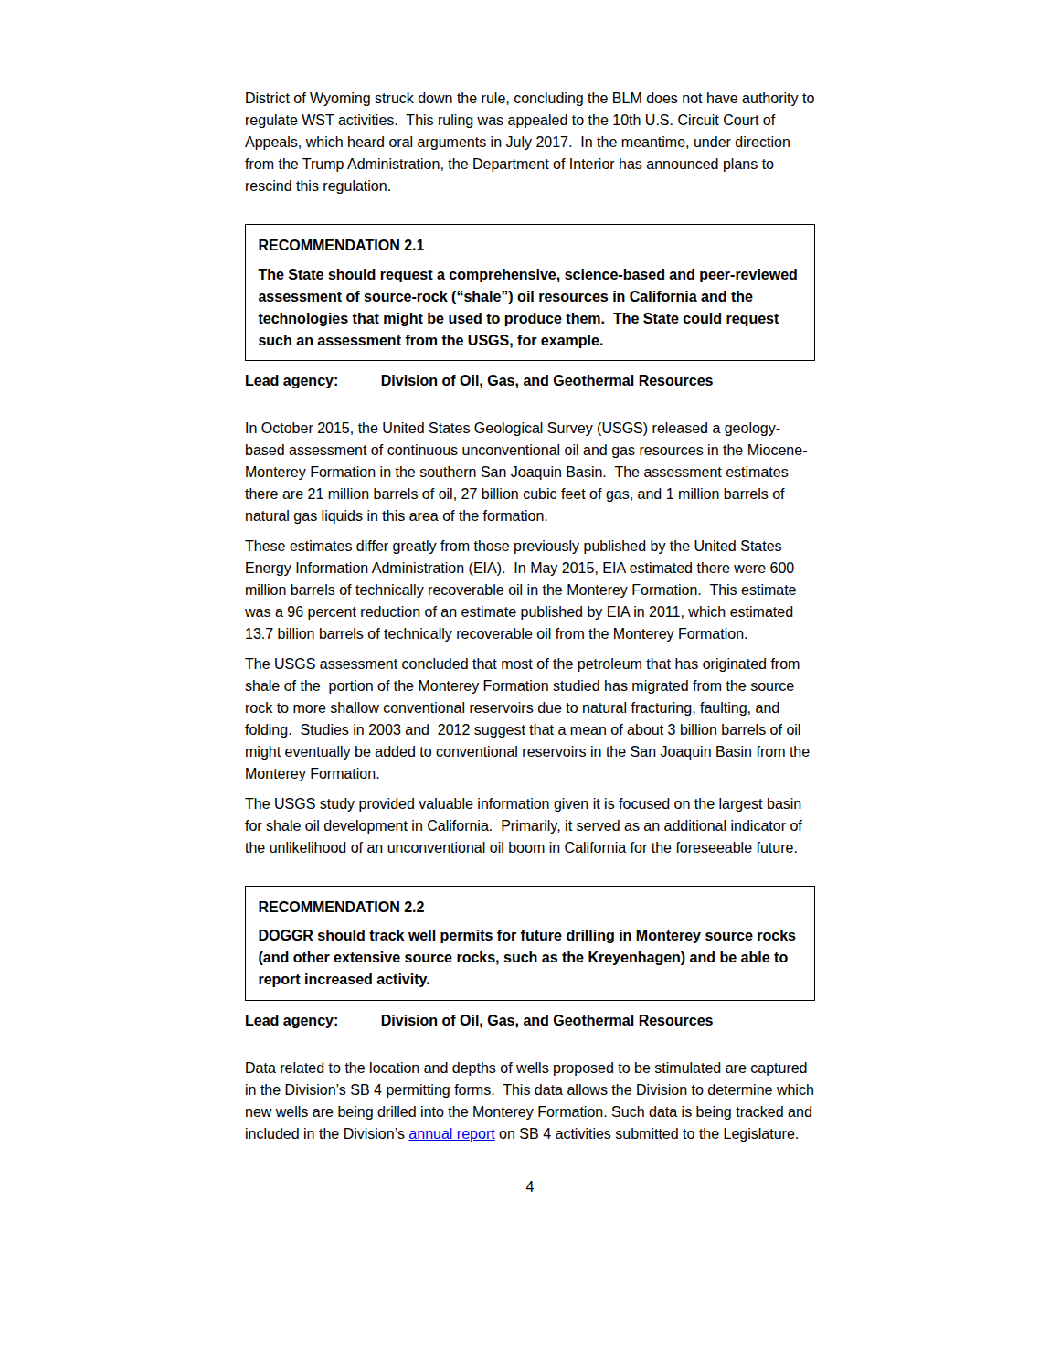District of Wyoming struck down the rule, concluding the BLM does not have authority to regulate WST activities. This ruling was appealed to the 10th U.S. Circuit Court of Appeals, which heard oral arguments in July 2017. In the meantime, under direction from the Trump Administration, the Department of Interior has announced plans to rescind this regulation.
RECOMMENDATION 2.1
The State should request a comprehensive, science-based and peer-reviewed assessment of source-rock (“shale”) oil resources in California and the technologies that might be used to produce them. The State could request such an assessment from the USGS, for example.
Lead agency: Division of Oil, Gas, and Geothermal Resources
In October 2015, the United States Geological Survey (USGS) released a geology-based assessment of continuous unconventional oil and gas resources in the Miocene-Monterey Formation in the southern San Joaquin Basin. The assessment estimates there are 21 million barrels of oil, 27 billion cubic feet of gas, and 1 million barrels of natural gas liquids in this area of the formation.
These estimates differ greatly from those previously published by the United States Energy Information Administration (EIA). In May 2015, EIA estimated there were 600 million barrels of technically recoverable oil in the Monterey Formation. This estimate was a 96 percent reduction of an estimate published by EIA in 2011, which estimated 13.7 billion barrels of technically recoverable oil from the Monterey Formation.
The USGS assessment concluded that most of the petroleum that has originated from shale of the portion of the Monterey Formation studied has migrated from the source rock to more shallow conventional reservoirs due to natural fracturing, faulting, and folding. Studies in 2003 and 2012 suggest that a mean of about 3 billion barrels of oil might eventually be added to conventional reservoirs in the San Joaquin Basin from the Monterey Formation.
The USGS study provided valuable information given it is focused on the largest basin for shale oil development in California. Primarily, it served as an additional indicator of the unlikelihood of an unconventional oil boom in California for the foreseeable future.
RECOMMENDATION 2.2
DOGGR should track well permits for future drilling in Monterey source rocks (and other extensive source rocks, such as the Kreyenhagen) and be able to report increased activity.
Lead agency: Division of Oil, Gas, and Geothermal Resources
Data related to the location and depths of wells proposed to be stimulated are captured in the Division’s SB 4 permitting forms. This data allows the Division to determine which new wells are being drilled into the Monterey Formation. Such data is being tracked and included in the Division’s annual report on SB 4 activities submitted to the Legislature.
4